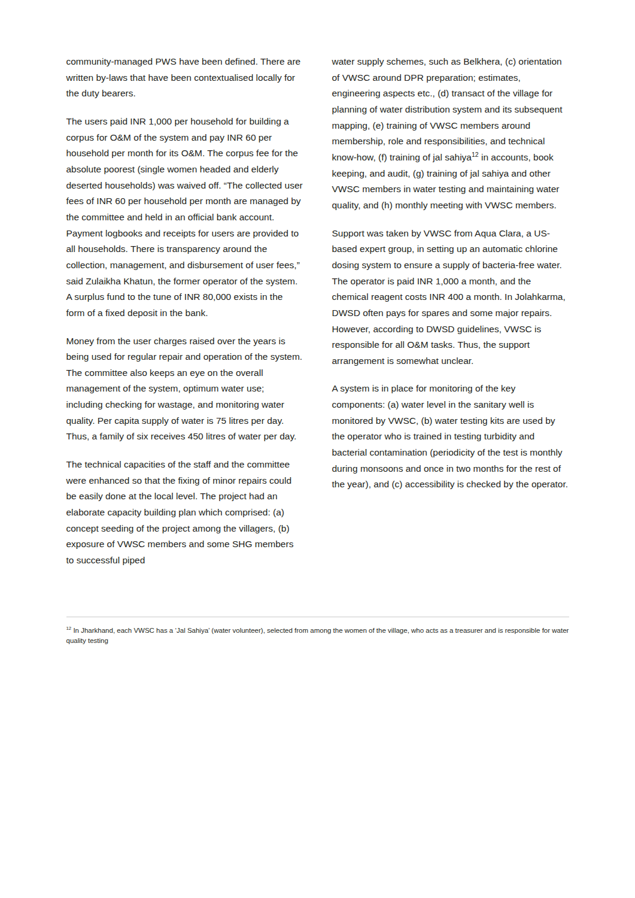community-managed PWS have been defined. There are written by-laws that have been contextualised locally for the duty bearers.
The users paid INR 1,000 per household for building a corpus for O&M of the system and pay INR 60 per household per month for its O&M. The corpus fee for the absolute poorest (single women headed and elderly deserted households) was waived off. “The collected user fees of INR 60 per household per month are managed by the committee and held in an official bank account. Payment logbooks and receipts for users are provided to all households. There is transparency around the collection, management, and disbursement of user fees,” said Zulaikha Khatun, the former operator of the system. A surplus fund to the tune of INR 80,000 exists in the form of a fixed deposit in the bank.
Money from the user charges raised over the years is being used for regular repair and operation of the system. The committee also keeps an eye on the overall management of the system, optimum water use; including checking for wastage, and monitoring water quality. Per capita supply of water is 75 litres per day. Thus, a family of six receives 450 litres of water per day.
The technical capacities of the staff and the committee were enhanced so that the fixing of minor repairs could be easily done at the local level. The project had an elaborate capacity building plan which comprised: (a) concept seeding of the project among the villagers, (b) exposure of VWSC members and some SHG members to successful piped
water supply schemes, such as Belkhera, (c) orientation of VWSC around DPR preparation; estimates, engineering aspects etc., (d) transact of the village for planning of water distribution system and its subsequent mapping, (e) training of VWSC members around membership, role and responsibilities, and technical know-how, (f) training of jal sahiya12 in accounts, book keeping, and audit, (g) training of jal sahiya and other VWSC members in water testing and maintaining water quality, and (h) monthly meeting with VWSC members.
Support was taken by VWSC from Aqua Clara, a US-based expert group, in setting up an automatic chlorine dosing system to ensure a supply of bacteria-free water. The operator is paid INR 1,000 a month, and the chemical reagent costs INR 400 a month. In Jolahkarma, DWSD often pays for spares and some major repairs. However, according to DWSD guidelines, VWSC is responsible for all O&M tasks. Thus, the support arrangement is somewhat unclear.
A system is in place for monitoring of the key components: (a) water level in the sanitary well is monitored by VWSC, (b) water testing kits are used by the operator who is trained in testing turbidity and bacterial contamination (periodicity of the test is monthly during monsoons and once in two months for the rest of the year), and (c) accessibility is checked by the operator.
12 In Jharkhand, each VWSC has a ‘Jal Sahiya’ (water volunteer), selected from among the women of the village, who acts as a treasurer and is responsible for water quality testing